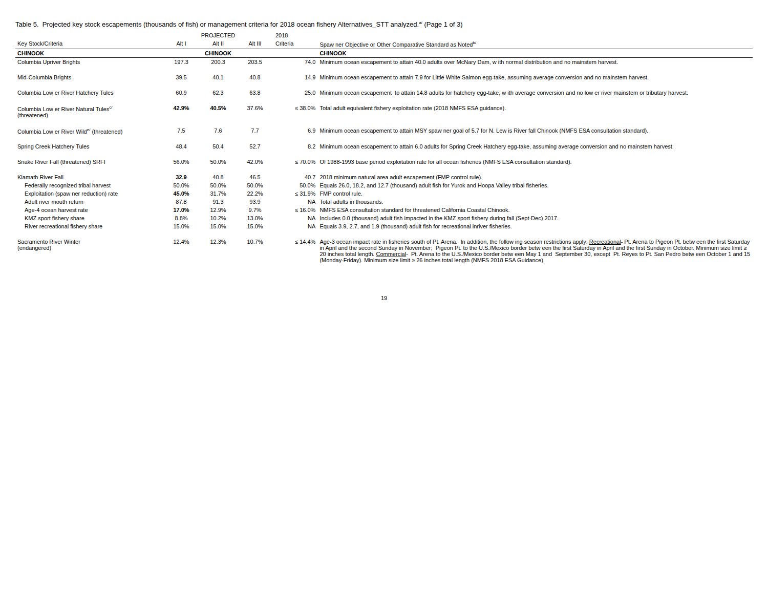Table 5. Projected key stock escapements (thousands of fish) or management criteria for 2018 ocean fishery Alternatives_STT analyzed.a/ (Page 1 of 3)
| | PROJECTED | 2018 | |
| Key Stock/Criteria | Alt I | Alt II | Alt III | Criteria | Spaw ner Objective or Other Comparative Standard as Noted b/ |
| CHINOOK | CHINOOK | | CHINOOK |
| Columbia Upriver Brights | 197.3 | 200.3 | 203.5 | 74.0 | Minimum ocean escapement to attain 40.0 adults over McNary Dam, w ith normal distribution and no mainstem harvest. |
| Mid-Columbia Brights | 39.5 | 40.1 | 40.8 | 14.9 | Minimum ocean escapement to attain 7.9 for Little White Salmon egg-take, assuming average conversion and no mainstem harvest. |
| Columbia Low er River Hatchery Tules | 60.9 | 62.3 | 63.8 | 25.0 | Minimum ocean escapement to attain 14.8 adults for hatchery egg-take, w ith average conversion and no low er river mainstem or tributary harvest. |
| Columbia Low er River Natural Tules c/ (threatened) | 42.9% | 40.5% | 37.6% | ≤ 38.0% | Total adult equivalent fishery exploitation rate (2018 NMFS ESA guidance). |
| Columbia Low er River Wild e/ (threatened) | 7.5 | 7.6 | 7.7 | 6.9 | Minimum ocean escapement to attain MSY spaw ner goal of 5.7 for N. Lew is River fall Chinook (NMFS ESA consultation standard). |
| Spring Creek Hatchery Tules | 48.4 | 50.4 | 52.7 | 8.2 | Minimum ocean escapement to attain 6.0 adults for Spring Creek Hatchery egg-take, assuming average conversion and no mainstem harvest. |
| Snake River Fall (threatened) SRFI | 56.0% | 50.0% | 42.0% | ≤ 70.0% | Of 1988-1993 base period exploitation rate for all ocean fisheries (NMFS ESA consultation standard). |
| Klamath River Fall | 32.9 | 40.8 | 46.5 | 40.7 | 2018 minimum natural area adult escapement (FMP control rule). |
| Federally recognized tribal harvest | 50.0% | 50.0% | 50.0% | 50.0% | Equals 26.0, 18.2, and 12.7 (thousand) adult fish for Yurok and Hoopa Valley tribal fisheries. |
| Exploitation (spaw ner reduction) rate | 45.0% | 31.7% | 22.2% | ≤ 31.9% | FMP control rule. |
| Adult river mouth return | 87.8 | 91.3 | 93.9 | NA | Total adults in thousands. |
| Age-4 ocean harvest rate | 17.0% | 12.9% | 9.7% | ≤ 16.0% | NMFS ESA consultation standard for threatened California Coastal Chinook. |
| KMZ sport fishery share | 8.8% | 10.2% | 13.0% | NA | Includes 0.0 (thousand) adult fish impacted in the KMZ sport fishery during fall (Sept-Dec) 2017. |
| River recreational fishery share | 15.0% | 15.0% | 15.0% | NA | Equals 3.9, 2.7, and 1.9 (thousand) adult fish for recreational inriver fisheries. |
| Sacramento River Winter (endangered) | 12.4% | 12.3% | 10.7% | ≤ 14.4% | Age-3 ocean impact rate in fisheries south of Pt. Arena. In addition, the follow ing season restrictions apply: Recreational - Pt. Arena to Pigeon Pt. betw een the first Saturday in April and the second Sunday in November; Pigeon Pt. to the U.S./Mexico border betw een the first Saturday in April and the first Sunday in October. Minimum size limit ≥ 20 inches total length. Commercial - Pt. Arena to the U.S./Mexico border betw een May 1 and September 30, except Pt. Reyes to Pt. San Pedro betw een October 1 and 15 (Monday-Friday). Minimum size limit ≥ 26 inches total length (NMFS 2018 ESA Guidance). |
19